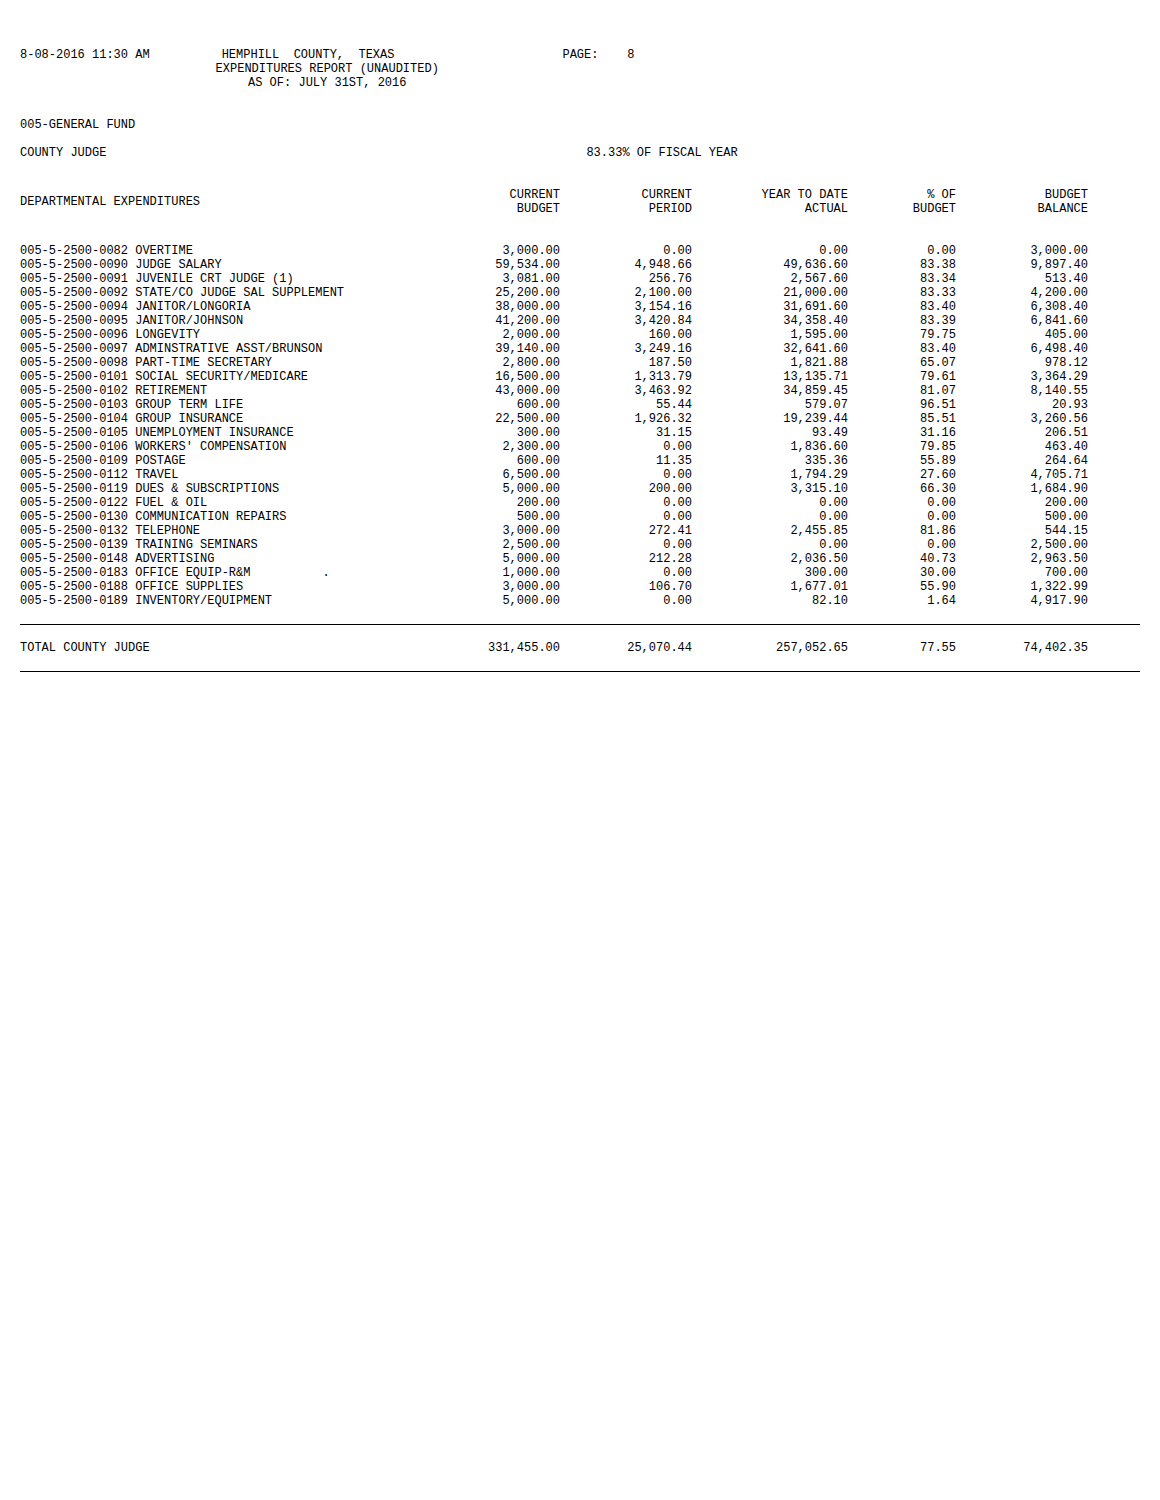| 8-08-2016 11:30 AM | | HEMPHILL COUNTY, TEXAS | | PAGE: 8 |
| EXPENDITURES REPORT (UNAUDITED) |
| AS OF: JULY 31ST, 2016 |
005-GENERAL FUND
| COUNTY JUDGE | | 83.33% OF FISCAL YEAR |
| DEPARTMENTAL EXPENDITURES | CURRENT BUDGET | CURRENT PERIOD | YEAR TO DATE ACTUAL | % OF BUDGET | BUDGET BALANCE |
| 005-5-2500-0082 OVERTIME | 3,000.00 | 0.00 | 0.00 | 0.00 | 3,000.00 |
| 005-5-2500-0090 JUDGE SALARY | 59,534.00 | 4,948.66 | 49,636.60 | 83.38 | 9,897.40 |
| 005-5-2500-0091 JUVENILE CRT JUDGE (1) | 3,081.00 | 256.76 | 2,567.60 | 83.34 | 513.40 |
| 005-5-2500-0092 STATE/CO JUDGE SAL SUPPLEMENT | 25,200.00 | 2,100.00 | 21,000.00 | 83.33 | 4,200.00 |
| 005-5-2500-0094 JANITOR/LONGORIA | 38,000.00 | 3,154.16 | 31,691.60 | 83.40 | 6,308.40 |
| 005-5-2500-0095 JANITOR/JOHNSON | 41,200.00 | 3,420.84 | 34,358.40 | 83.39 | 6,841.60 |
| 005-5-2500-0096 LONGEVITY | 2,000.00 | 160.00 | 1,595.00 | 79.75 | 405.00 |
| 005-5-2500-0097 ADMINSTRATIVE ASST/BRUNSON | 39,140.00 | 3,249.16 | 32,641.60 | 83.40 | 6,498.40 |
| 005-5-2500-0098 PART-TIME SECRETARY | 2,800.00 | 187.50 | 1,821.88 | 65.07 | 978.12 |
| 005-5-2500-0101 SOCIAL SECURITY/MEDICARE | 16,500.00 | 1,313.79 | 13,135.71 | 79.61 | 3,364.29 |
| 005-5-2500-0102 RETIREMENT | 43,000.00 | 3,463.92 | 34,859.45 | 81.07 | 8,140.55 |
| 005-5-2500-0103 GROUP TERM LIFE | 600.00 | 55.44 | 579.07 | 96.51 | 20.93 |
| 005-5-2500-0104 GROUP INSURANCE | 22,500.00 | 1,926.32 | 19,239.44 | 85.51 | 3,260.56 |
| 005-5-2500-0105 UNEMPLOYMENT INSURANCE | 300.00 | 31.15 | 93.49 | 31.16 | 206.51 |
| 005-5-2500-0106 WORKERS' COMPENSATION | 2,300.00 | 0.00 | 1,836.60 | 79.85 | 463.40 |
| 005-5-2500-0109 POSTAGE | 600.00 | 11.35 | 335.36 | 55.89 | 264.64 |
| 005-5-2500-0112 TRAVEL | 6,500.00 | 0.00 | 1,794.29 | 27.60 | 4,705.71 |
| 005-5-2500-0119 DUES & SUBSCRIPTIONS | 5,000.00 | 200.00 | 3,315.10 | 66.30 | 1,684.90 |
| 005-5-2500-0122 FUEL & OIL | 200.00 | 0.00 | 0.00 | 0.00 | 200.00 |
| 005-5-2500-0130 COMMUNICATION REPAIRS | 500.00 | 0.00 | 0.00 | 0.00 | 500.00 |
| 005-5-2500-0132 TELEPHONE | 3,000.00 | 272.41 | 2,455.85 | 81.86 | 544.15 |
| 005-5-2500-0139 TRAINING SEMINARS | 2,500.00 | 0.00 | 0.00 | 0.00 | 2,500.00 |
| 005-5-2500-0148 ADVERTISING | 5,000.00 | 212.28 | 2,036.50 | 40.73 | 2,963.50 |
| 005-5-2500-0183 OFFICE EQUIP-R&M . | 1,000.00 | 0.00 | 300.00 | 30.00 | 700.00 |
| 005-5-2500-0188 OFFICE SUPPLIES | 3,000.00 | 106.70 | 1,677.01 | 55.90 | 1,322.99 |
| 005-5-2500-0189 INVENTORY/EQUIPMENT | 5,000.00 | 0.00 | 82.10 | 1.64 | 4,917.90 |
| TOTAL COUNTY JUDGE | 331,455.00 | 25,070.44 | 257,052.65 | 77.55 | 74,402.35 |